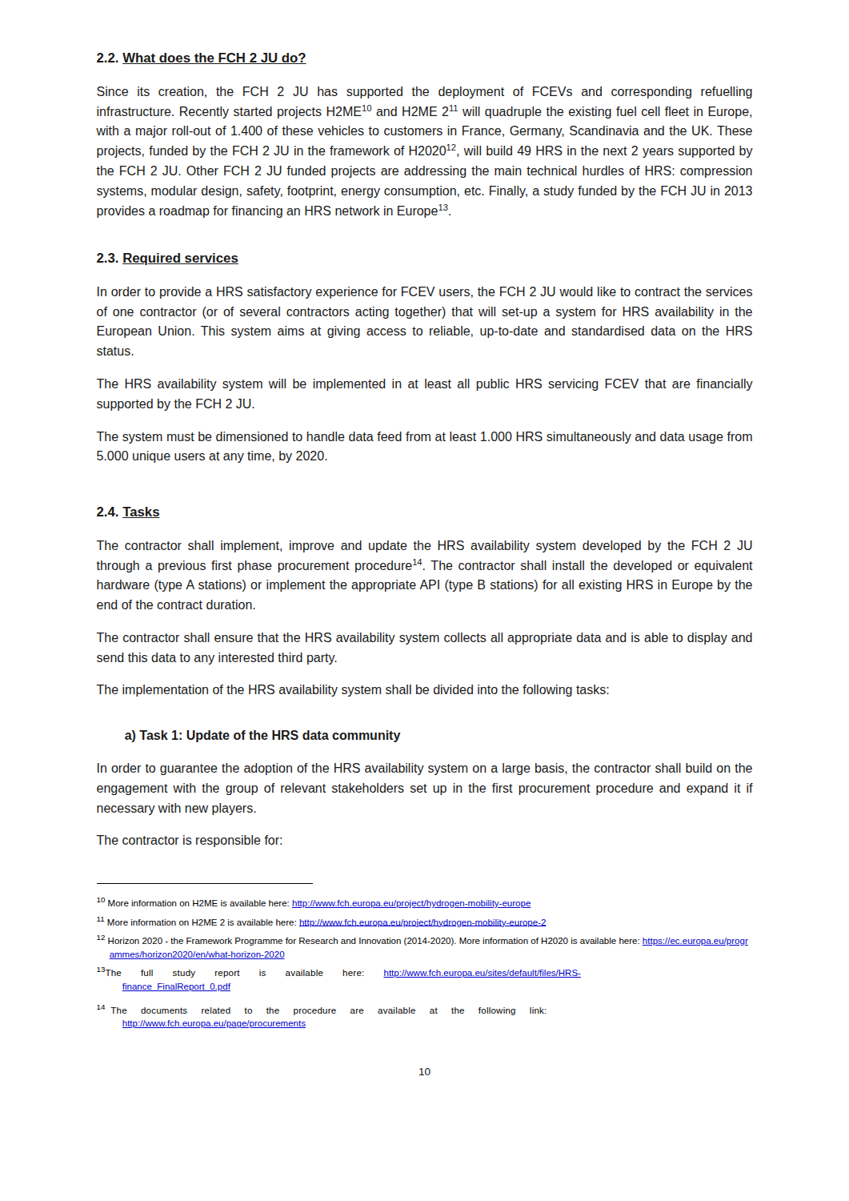2.2. What does the FCH 2 JU do?
Since its creation, the FCH 2 JU has supported the deployment of FCEVs and corresponding refuelling infrastructure. Recently started projects H2ME10 and H2ME 211 will quadruple the existing fuel cell fleet in Europe, with a major roll-out of 1.400 of these vehicles to customers in France, Germany, Scandinavia and the UK. These projects, funded by the FCH 2 JU in the framework of H202012, will build 49 HRS in the next 2 years supported by the FCH 2 JU. Other FCH 2 JU funded projects are addressing the main technical hurdles of HRS: compression systems, modular design, safety, footprint, energy consumption, etc. Finally, a study funded by the FCH JU in 2013 provides a roadmap for financing an HRS network in Europe13.
2.3. Required services
In order to provide a HRS satisfactory experience for FCEV users, the FCH 2 JU would like to contract the services of one contractor (or of several contractors acting together) that will set-up a system for HRS availability in the European Union. This system aims at giving access to reliable, up-to-date and standardised data on the HRS status.
The HRS availability system will be implemented in at least all public HRS servicing FCEV that are financially supported by the FCH 2 JU.
The system must be dimensioned to handle data feed from at least 1.000 HRS simultaneously and data usage from 5.000 unique users at any time, by 2020.
2.4. Tasks
The contractor shall implement, improve and update the HRS availability system developed by the FCH 2 JU through a previous first phase procurement procedure14. The contractor shall install the developed or equivalent hardware (type A stations) or implement the appropriate API (type B stations) for all existing HRS in Europe by the end of the contract duration.
The contractor shall ensure that the HRS availability system collects all appropriate data and is able to display and send this data to any interested third party.
The implementation of the HRS availability system shall be divided into the following tasks:
a) Task 1: Update of the HRS data community
In order to guarantee the adoption of the HRS availability system on a large basis, the contractor shall build on the engagement with the group of relevant stakeholders set up in the first procurement procedure and expand it if necessary with new players.
The contractor is responsible for:
10 More information on H2ME is available here: http://www.fch.europa.eu/project/hydrogen-mobility-europe
11 More information on H2ME 2 is available here: http://www.fch.europa.eu/project/hydrogen-mobility-europe-2
12 Horizon 2020 - the Framework Programme for Research and Innovation (2014-2020). More information of H2020 is available here: https://ec.europa.eu/programmes/horizon2020/en/what-horizon-2020
13 The full study report is available here: http://www.fch.europa.eu/sites/default/files/HRS-finance_FinalReport_0.pdf
14 The documents related to the procedure are available at the following link: http://www.fch.europa.eu/page/procurements
10